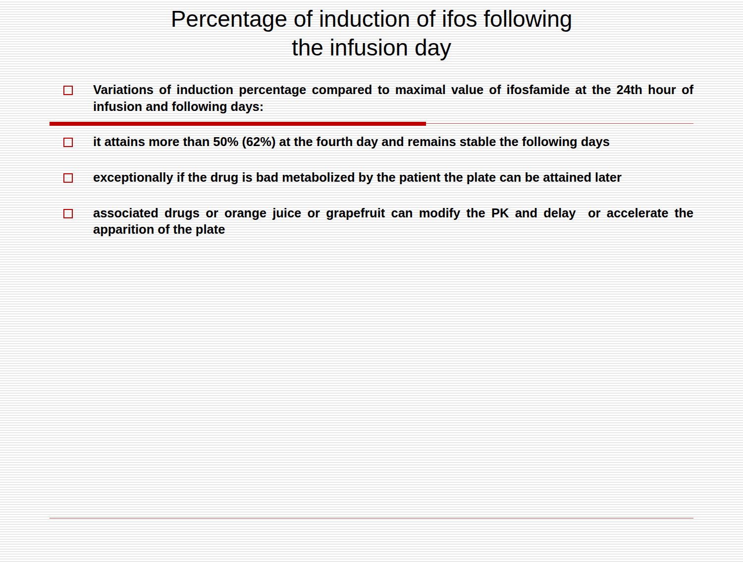Percentage of induction of ifos following
the infusion day
Variations of induction percentage compared to maximal value of ifosfamide at the 24th hour of infusion and following days:
it attains more than 50% (62%) at the fourth day and remains stable the following days
exceptionally if the drug is bad metabolized by the patient the plate can be attained later
associated drugs or orange juice or grapefruit can modify the PK and delay or accelerate the apparition of the plate